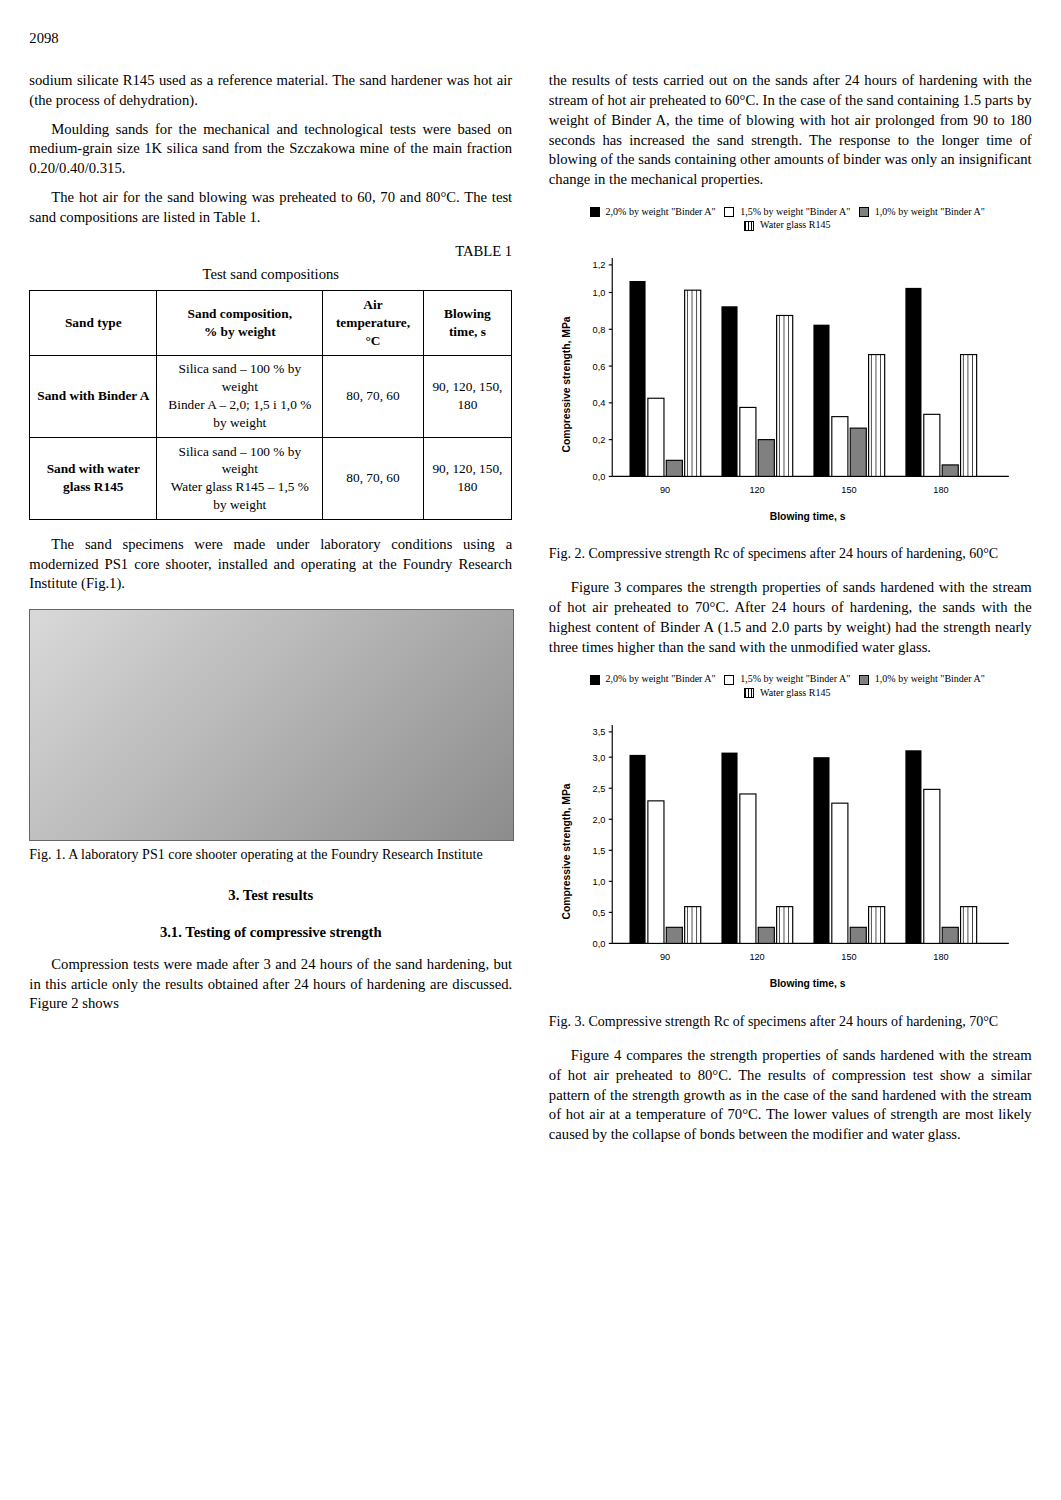2098
sodium silicate R145 used as a reference material. The sand hardener was hot air (the process of dehydration).
Moulding sands for the mechanical and technological tests were based on medium-grain size 1K silica sand from the Szczakowa mine of the main fraction 0.20/0.40/0.315.
The hot air for the sand blowing was preheated to 60, 70 and 80°C. The test sand compositions are listed in Table 1.
TABLE 1
Test sand compositions
| Sand type | Sand composition, % by weight | Air temperature, °C | Blowing time, s |
| --- | --- | --- | --- |
| Sand with Binder A | Silica sand – 100 % by weight Binder A – 2,0; 1,5 i 1,0 % by weight | 80, 70, 60 | 90, 120, 150, 180 |
| Sand with water glass R145 | Silica sand – 100 % by weight Water glass R145 – 1,5 % by weight | 80, 70, 60 | 90, 120, 150, 180 |
The sand specimens were made under laboratory conditions using a modernized PS1 core shooter, installed and operating at the Foundry Research Institute (Fig.1).
Fig. 1. A laboratory PS1 core shooter operating at the Foundry Research Institute
3. Test results
3.1. Testing of compressive strength
Compression tests were made after 3 and 24 hours of the sand hardening, but in this article only the results obtained after 24 hours of hardening are discussed. Figure 2 shows
the results of tests carried out on the sands after 24 hours of hardening with the stream of hot air preheated to 60°C. In the case of the sand containing 1.5 parts by weight of Binder A, the time of blowing with hot air prolonged from 90 to 180 seconds has increased the sand strength. The response to the longer time of blowing of the sands containing other amounts of binder was only an insignificant change in the mechanical properties.
2,0% by weight "Binder A" 1,5% by weight "Binder A" 1,0% by weight "Binder A" Water glass R145
0,0 0,2 0,4 0,6 0,8 1,0 1,2 Compressive strength, MPa 90 120 150 180 Blowing time, s
Fig. 2. Compressive strength Rc of specimens after 24 hours of hardening, 60°C
Figure 3 compares the strength properties of sands hardened with the stream of hot air preheated to 70°C. After 24 hours of hardening, the sands with the highest content of Binder A (1.5 and 2.0 parts by weight) had the strength nearly three times higher than the sand with the unmodified water glass.
2,0% by weight "Binder A" 1,5% by weight "Binder A" 1,0% by weight "Binder A" Water glass R145
0,0 0,5 1,0 1,5 2,0 2,5 3,0 3,5 Compressive strength, MPa 90 120 150 180 Blowing time, s
Fig. 3. Compressive strength Rc of specimens after 24 hours of hardening, 70°C
Figure 4 compares the strength properties of sands hardened with the stream of hot air preheated to 80°C. The results of compression test show a similar pattern of the strength growth as in the case of the sand hardened with the stream of hot air at a temperature of 70°C. The lower values of strength are most likely caused by the collapse of bonds between the modifier and water glass.